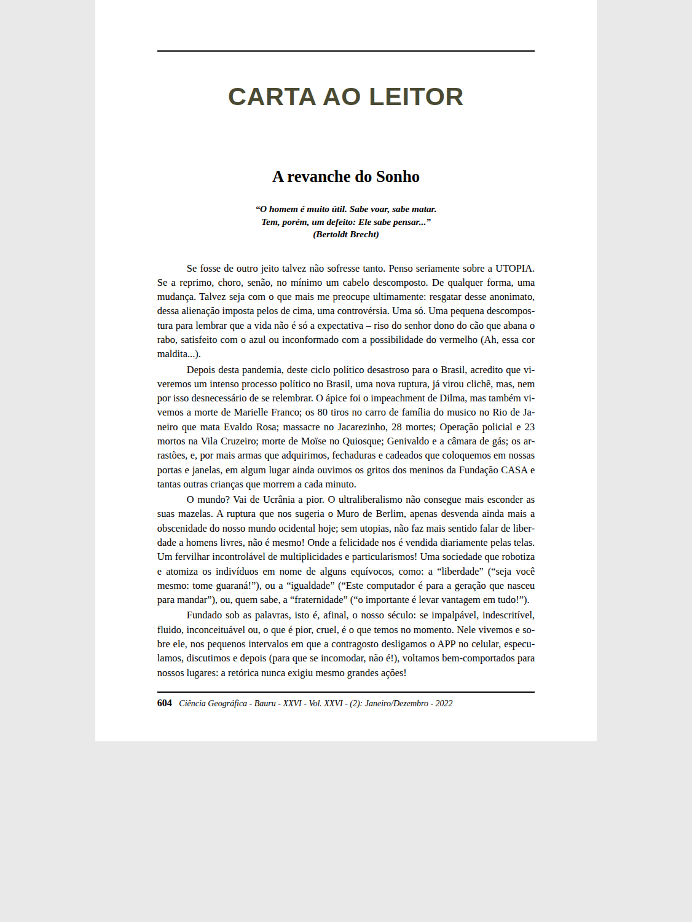CARTA AO LEITOR
A revanche do Sonho
“O homem é muito útil. Sabe voar, sabe matar.
Tem, porém, um defeito: Ele sabe pensar...”
(Bertoldt Brecht)
Se fosse de outro jeito talvez não sofresse tanto. Penso seriamente sobre a UTOPIA. Se a reprimo, choro, senão, no mínimo um cabelo descomposto. De qualquer forma, uma mudança. Talvez seja com o que mais me preocupe ultimamente: resgatar desse anonimato, dessa alienação imposta pelos de cima, uma controvérsia. Uma só. Uma pequena descompostura para lembrar que a vida não é só a expectativa – riso do senhor dono do cão que abana o rabo, satisfeito com o azul ou inconformado com a possibilidade do vermelho (Ah, essa cor maldita...).
Depois desta pandemia, deste ciclo político desastroso para o Brasil, acredito que viveremos um intenso processo político no Brasil, uma nova ruptura, já virou clichê, mas, nem por isso desnecessário de se relembrar. O ápice foi o impeachment de Dilma, mas também vivemos a morte de Marielle Franco; os 80 tiros no carro de família do musico no Rio de Janeiro que mata Evaldo Rosa; massacre no Jacarezinho, 28 mortes; Operação policial e 23 mortos na Vila Cruzeiro; morte de Moïse no Quiosque; Genivaldo e a câmara de gás; os arrastões, e, por mais armas que adquirimos, fechaduras e cadeados que coloquemos em nossas portas e janelas, em algum lugar ainda ouvimos os gritos dos meninos da Fundação CASA e tantas outras crianças que morrem a cada minuto.
O mundo? Vai de Ucrânia a pior. O ultraliberalismo não consegue mais esconder as suas mazelas. A ruptura que nos sugeria o Muro de Berlim, apenas desvenda ainda mais a obscenidade do nosso mundo ocidental hoje; sem utopias, não faz mais sentido falar de liberdade a homens livres, não é mesmo! Onde a felicidade nos é vendida diariamente pelas telas. Um fervilhar incontrolável de multiplicidades e particularismos! Uma sociedade que robotiza e atomiza os indivíduos em nome de alguns equívocos, como: a “liberdade” (“seja você mesmo: tome guaraná!”), ou a “igualdade” (“Este computador é para a geração que nasceu para mandar”), ou, quem sabe, a “fraternidade” (“o importante é levar vantagem em tudo!”).
Fundado sob as palavras, isto é, afinal, o nosso século: se impalpável, indescritível, fluido, inconceituável ou, o que é pior, cruel, é o que temos no momento. Nele vivemos e sobre ele, nos pequenos intervalos em que a contragosto desligamos o APP no celular, especulamos, discutimos e depois (para que se incomodar, não é!), voltamos bem-comportados para nossos lugares: a retórica nunca exigiu mesmo grandes ações!
604 Ciência Geográfica - Bauru - XXVI - Vol. XXVI - (2): Janeiro/Dezembro - 2022